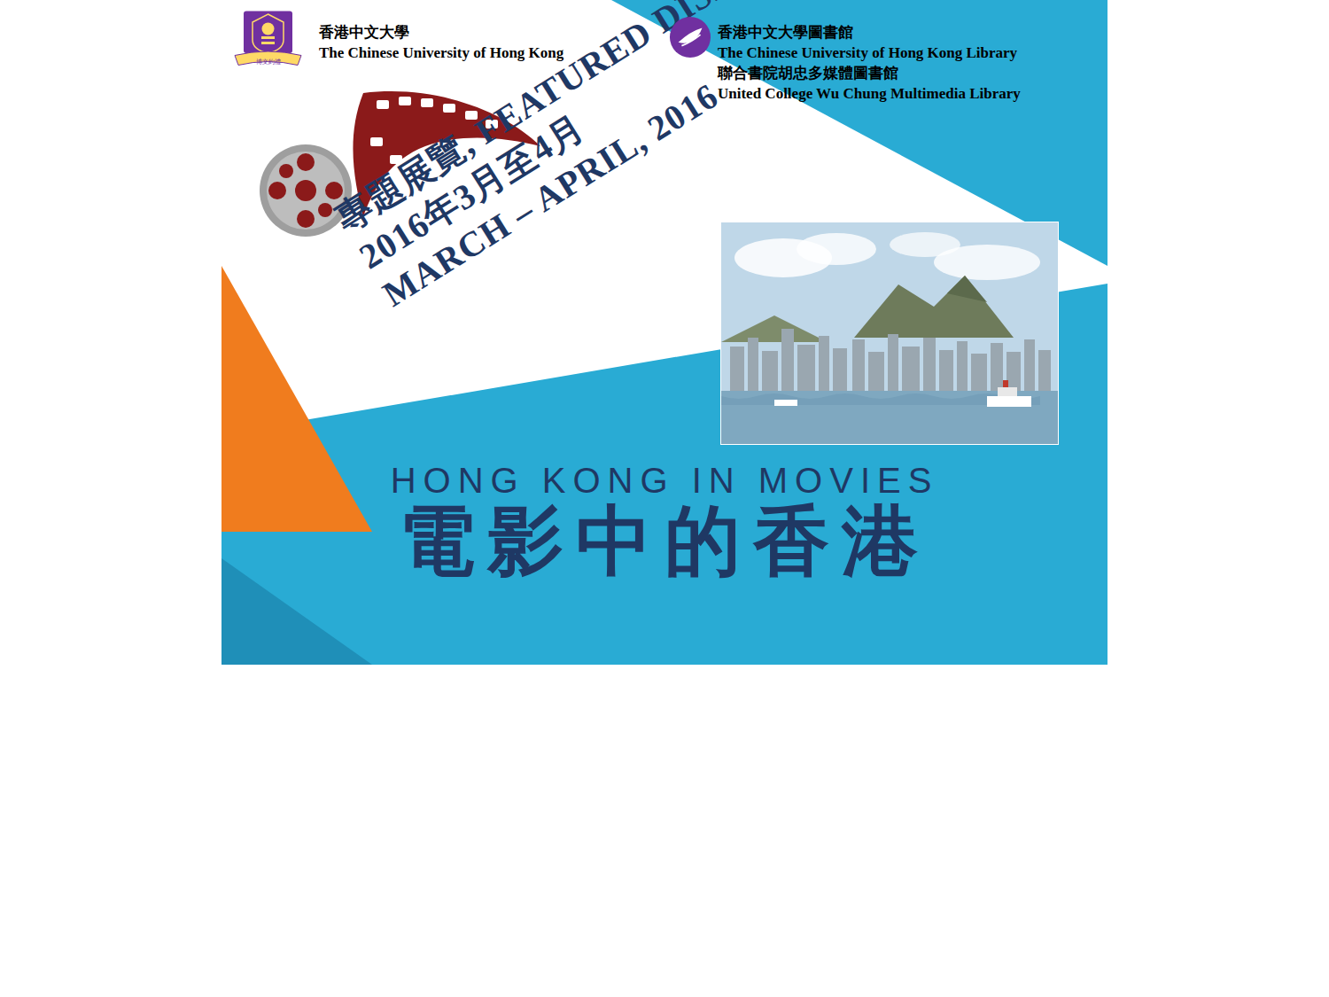博文約禮
香港中文大學
The Chinese University of Hong Kong
香港中文大學圖書館
The Chinese University of Hong Kong Library
聯合書院胡忠多媒體圖書館
United College Wu Chung Multimedia Library
專題展覽, FEATURED DISPLAY 2016年3月至4月 MARCH – APRIL, 2016
HONG KONG IN MOVIES
電影中的香港